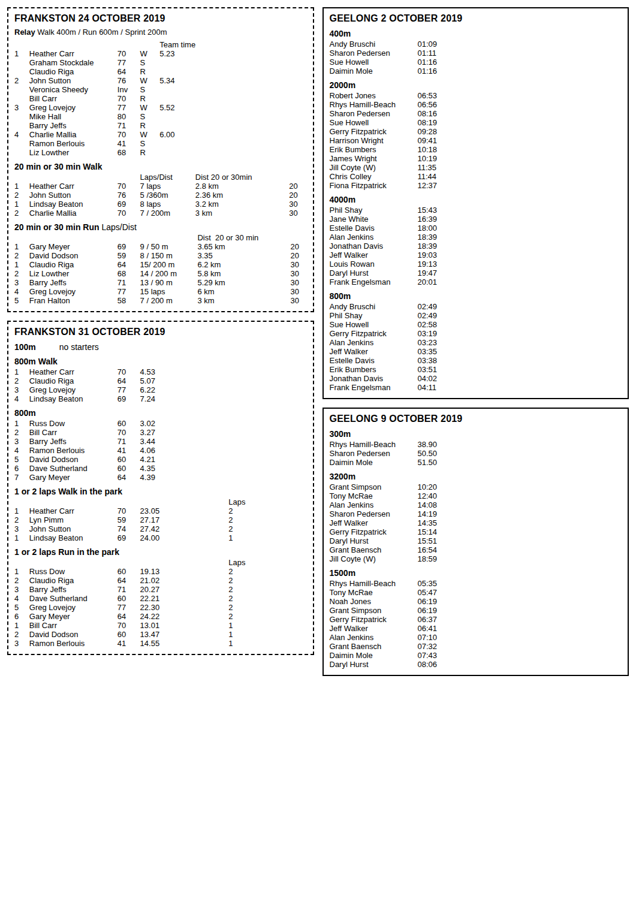FRANKSTON 24 OCTOBER 2019
Relay Walk 400m / Run 600m / Sprint 200m
| | | | | Team time |
| 1 | Heather Carr | 70 | W | 5.23 |
| | Graham Stockdale | 77 | S | |
| | Claudio Riga | 64 | R | |
| 2 | John Sutton | 76 | W | 5.34 |
| | Veronica Sheedy | Inv | S | |
| | Bill Carr | 70 | R | |
| 3 | Greg Lovejoy | 77 | W | 5.52 |
| | Mike Hall | 80 | S | |
| | Barry Jeffs | 71 | R | |
| 4 | Charlie Mallia | 70 | W | 6.00 |
| | Ramon Berlouis | 41 | S | |
| | Liz Lowther | 68 | R | |
20 min or 30 min Walk
| | | | Laps/Dist | Dist 20 or 30min | |
| 1 | Heather Carr | 70 | 7 laps | 2.8 km | 20 |
| 2 | John Sutton | 76 | 5 /360m | 2.36 km | 20 |
| 1 | Lindsay Beaton | 69 | 8 laps | 3.2 km | 30 |
| 2 | Charlie Mallia | 70 | 7 / 200m | 3 km | 30 |
20 min or 30 min Run Laps/Dist
| | | | | Dist 20 or 30 min | |
| 1 | Gary Meyer | 69 | 9 / 50 m | 3.65 km | 20 |
| 2 | David Dodson | 59 | 8 / 150 m | 3.35 | 20 |
| 1 | Claudio Riga | 64 | 15/ 200 m | 6.2 km | 30 |
| 2 | Liz Lowther | 68 | 14 / 200 m | 5.8 km | 30 |
| 3 | Barry Jeffs | 71 | 13 / 90 m | 5.29 km | 30 |
| 4 | Greg Lovejoy | 77 | 15 laps | 6 km | 30 |
| 5 | Fran Halton | 58 | 7 / 200 m | 3 km | 30 |
FRANKSTON 31 OCTOBER 2019
100m no starters
800m Walk
| 1 | Heather Carr | 70 | 4.53 |
| 2 | Claudio Riga | 64 | 5.07 |
| 3 | Greg Lovejoy | 77 | 6.22 |
| 4 | Lindsay Beaton | 69 | 7.24 |
800m
| 1 | Russ Dow | 60 | 3.02 |
| 2 | Bill Carr | 70 | 3.27 |
| 3 | Barry Jeffs | 71 | 3.44 |
| 4 | Ramon Berlouis | 41 | 4.06 |
| 5 | David Dodson | 60 | 4.21 |
| 6 | Dave Sutherland | 60 | 4.35 |
| 7 | Gary Meyer | 64 | 4.39 |
1 or 2 laps Walk in the park
| | | | | Laps |
| 1 | Heather Carr | 70 | 23.05 | 2 |
| 2 | Lyn Pimm | 59 | 27.17 | 2 |
| 3 | John Sutton | 74 | 27.42 | 2 |
| 1 | Lindsay Beaton | 69 | 24.00 | 1 |
1 or 2 laps Run in the park
| | | | | Laps |
| 1 | Russ Dow | 60 | 19.13 | 2 |
| 2 | Claudio Riga | 64 | 21.02 | 2 |
| 3 | Barry Jeffs | 71 | 20.27 | 2 |
| 4 | Dave Sutherland | 60 | 22.21 | 2 |
| 5 | Greg Lovejoy | 77 | 22.30 | 2 |
| 6 | Gary Meyer | 64 | 24.22 | 2 |
| 1 | Bill Carr | 70 | 13.01 | 1 |
| 2 | David Dodson | 60 | 13.47 | 1 |
| 3 | Ramon Berlouis | 41 | 14.55 | 1 |
GEELONG 2 OCTOBER 2019
400m
| Andy Bruschi | 01:09 |
| Sharon Pedersen | 01:11 |
| Sue Howell | 01:16 |
| Daimin Mole | 01:16 |
2000m
| Robert Jones | 06:53 |
| Rhys Hamill-Beach | 06:56 |
| Sharon Pedersen | 08:16 |
| Sue Howell | 08:19 |
| Gerry Fitzpatrick | 09:28 |
| Harrison Wright | 09:41 |
| Erik Bumbers | 10:18 |
| James Wright | 10:19 |
| Jill Coyte (W) | 11:35 |
| Chris Colley | 11:44 |
| Fiona Fitzpatrick | 12:37 |
4000m
| Phil Shay | 15:43 |
| Jane White | 16:39 |
| Estelle Davis | 18:00 |
| Alan Jenkins | 18:39 |
| Jonathan Davis | 18:39 |
| Jeff Walker | 19:03 |
| Louis Rowan | 19:13 |
| Daryl Hurst | 19:47 |
| Frank Engelsman | 20:01 |
800m
| Andy Bruschi | 02:49 |
| Phil Shay | 02:49 |
| Sue Howell | 02:58 |
| Gerry Fitzpatrick | 03:19 |
| Alan Jenkins | 03:23 |
| Jeff Walker | 03:35 |
| Estelle Davis | 03:38 |
| Erik Bumbers | 03:51 |
| Jonathan Davis | 04:02 |
| Frank Engelsman | 04:11 |
GEELONG 9 OCTOBER 2019
300m
| Rhys Hamill-Beach | 38.90 |
| Sharon Pedersen | 50.50 |
| Daimin Mole | 51.50 |
3200m
| Grant Simpson | 10:20 |
| Tony McRae | 12:40 |
| Alan Jenkins | 14:08 |
| Sharon Pedersen | 14:19 |
| Jeff Walker | 14:35 |
| Gerry Fitzpatrick | 15:14 |
| Daryl Hurst | 15:51 |
| Grant Baensch | 16:54 |
| Jill Coyte (W) | 18:59 |
1500m
| Rhys Hamill-Beach | 05:35 |
| Tony McRae | 05:47 |
| Noah Jones | 06:19 |
| Grant Simpson | 06:19 |
| Gerry Fitzpatrick | 06:37 |
| Jeff Walker | 06:41 |
| Alan Jenkins | 07:10 |
| Grant Baensch | 07:32 |
| Daimin Mole | 07:43 |
| Daryl Hurst | 08:06 |